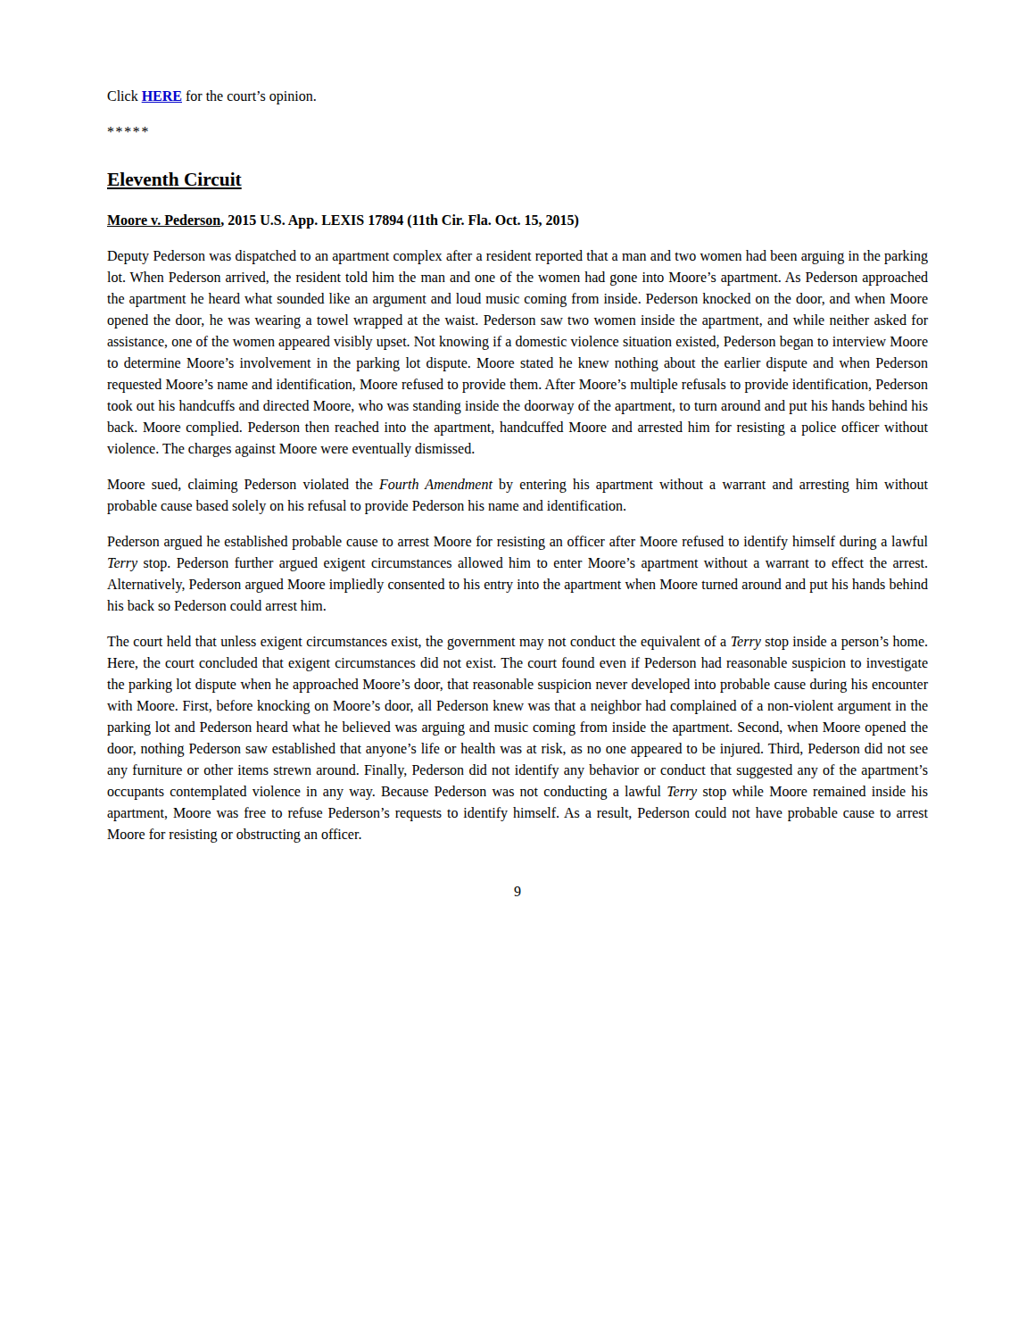Click HERE for the court’s opinion.
*****
Eleventh Circuit
Moore v. Pederson, 2015 U.S. App. LEXIS 17894 (11th Cir. Fla. Oct. 15, 2015)
Deputy Pederson was dispatched to an apartment complex after a resident reported that a man and two women had been arguing in the parking lot. When Pederson arrived, the resident told him the man and one of the women had gone into Moore’s apartment. As Pederson approached the apartment he heard what sounded like an argument and loud music coming from inside. Pederson knocked on the door, and when Moore opened the door, he was wearing a towel wrapped at the waist. Pederson saw two women inside the apartment, and while neither asked for assistance, one of the women appeared visibly upset. Not knowing if a domestic violence situation existed, Pederson began to interview Moore to determine Moore’s involvement in the parking lot dispute. Moore stated he knew nothing about the earlier dispute and when Pederson requested Moore’s name and identification, Moore refused to provide them. After Moore’s multiple refusals to provide identification, Pederson took out his handcuffs and directed Moore, who was standing inside the doorway of the apartment, to turn around and put his hands behind his back. Moore complied. Pederson then reached into the apartment, handcuffed Moore and arrested him for resisting a police officer without violence. The charges against Moore were eventually dismissed.
Moore sued, claiming Pederson violated the Fourth Amendment by entering his apartment without a warrant and arresting him without probable cause based solely on his refusal to provide Pederson his name and identification.
Pederson argued he established probable cause to arrest Moore for resisting an officer after Moore refused to identify himself during a lawful Terry stop. Pederson further argued exigent circumstances allowed him to enter Moore’s apartment without a warrant to effect the arrest. Alternatively, Pederson argued Moore impliedly consented to his entry into the apartment when Moore turned around and put his hands behind his back so Pederson could arrest him.
The court held that unless exigent circumstances exist, the government may not conduct the equivalent of a Terry stop inside a person’s home. Here, the court concluded that exigent circumstances did not exist. The court found even if Pederson had reasonable suspicion to investigate the parking lot dispute when he approached Moore’s door, that reasonable suspicion never developed into probable cause during his encounter with Moore. First, before knocking on Moore’s door, all Pederson knew was that a neighbor had complained of a non-violent argument in the parking lot and Pederson heard what he believed was arguing and music coming from inside the apartment. Second, when Moore opened the door, nothing Pederson saw established that anyone’s life or health was at risk, as no one appeared to be injured. Third, Pederson did not see any furniture or other items strewn around. Finally, Pederson did not identify any behavior or conduct that suggested any of the apartment’s occupants contemplated violence in any way. Because Pederson was not conducting a lawful Terry stop while Moore remained inside his apartment, Moore was free to refuse Pederson’s requests to identify himself. As a result, Pederson could not have probable cause to arrest Moore for resisting or obstructing an officer.
9